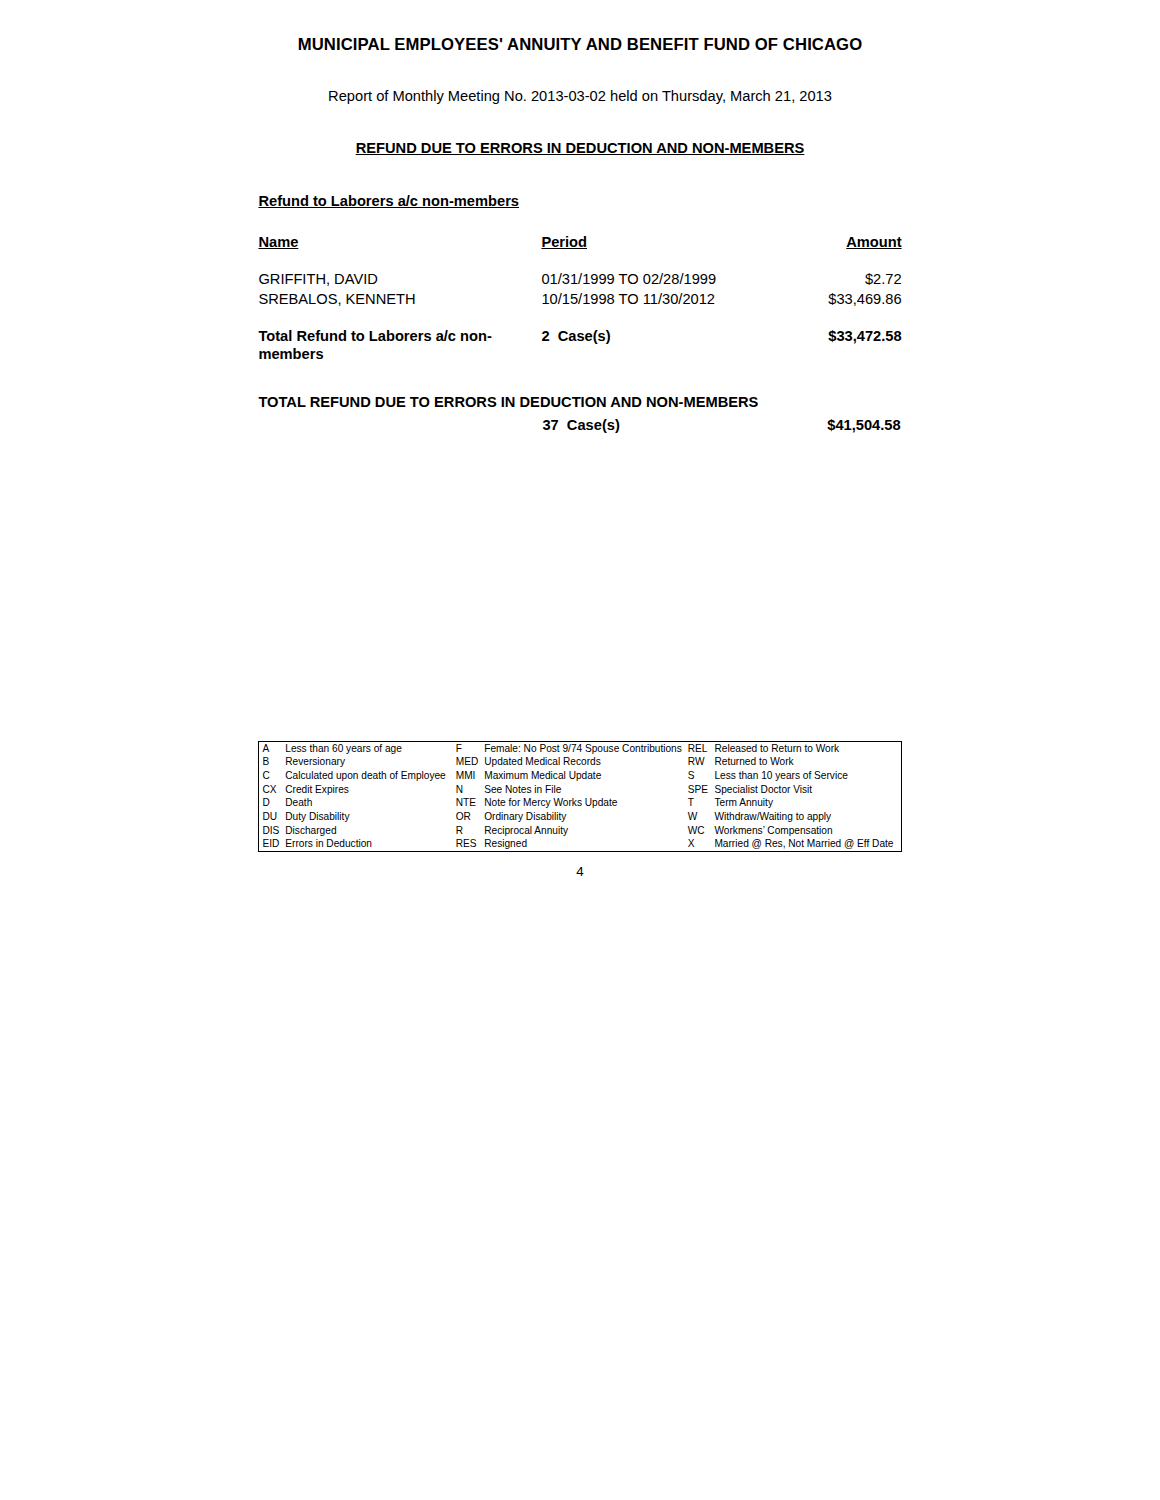MUNICIPAL EMPLOYEES' ANNUITY AND BENEFIT FUND OF CHICAGO
Report of Monthly Meeting No. 2013-03-02 held on Thursday, March 21, 2013
REFUND DUE TO ERRORS IN DEDUCTION AND NON-MEMBERS
Refund to Laborers a/c non-members
| Name | Period | Amount |
| --- | --- | --- |
| GRIFFITH, DAVID | 01/31/1999 TO 02/28/1999 | $2.72 |
| SREBALOS, KENNETH | 10/15/1998 TO 11/30/2012 | $33,469.86 |
| Total Refund to Laborers a/c non-members | 2 Case(s) | $33,472.58 |
TOTAL REFUND DUE TO ERRORS IN DEDUCTION AND NON-MEMBERS
| | 37 Case(s) | $41,504.58 |
| A | Less than 60 years of age | F | Female: No Post 9/74 Spouse Contributions | REL | Released to Return to Work |
| B | Reversionary | MED | Updated Medical Records | RW | Returned to Work |
| C | Calculated upon death of Employee | MMI | Maximum Medical Update | S | Less than 10 years of Service |
| CX | Credit Expires | N | See Notes in File | SPE | Specialist Doctor Visit |
| D | Death | NTE | Note for Mercy Works Update | T | Term Annuity |
| DU | Duty Disability | OR | Ordinary Disability | W | Withdraw/Waiting to apply |
| DIS | Discharged | R | Reciprocal Annuity | WC | Workmens’ Compensation |
| EID | Errors in Deduction | RES | Resigned | X | Married @ Res, Not Married @ Eff Date |
4